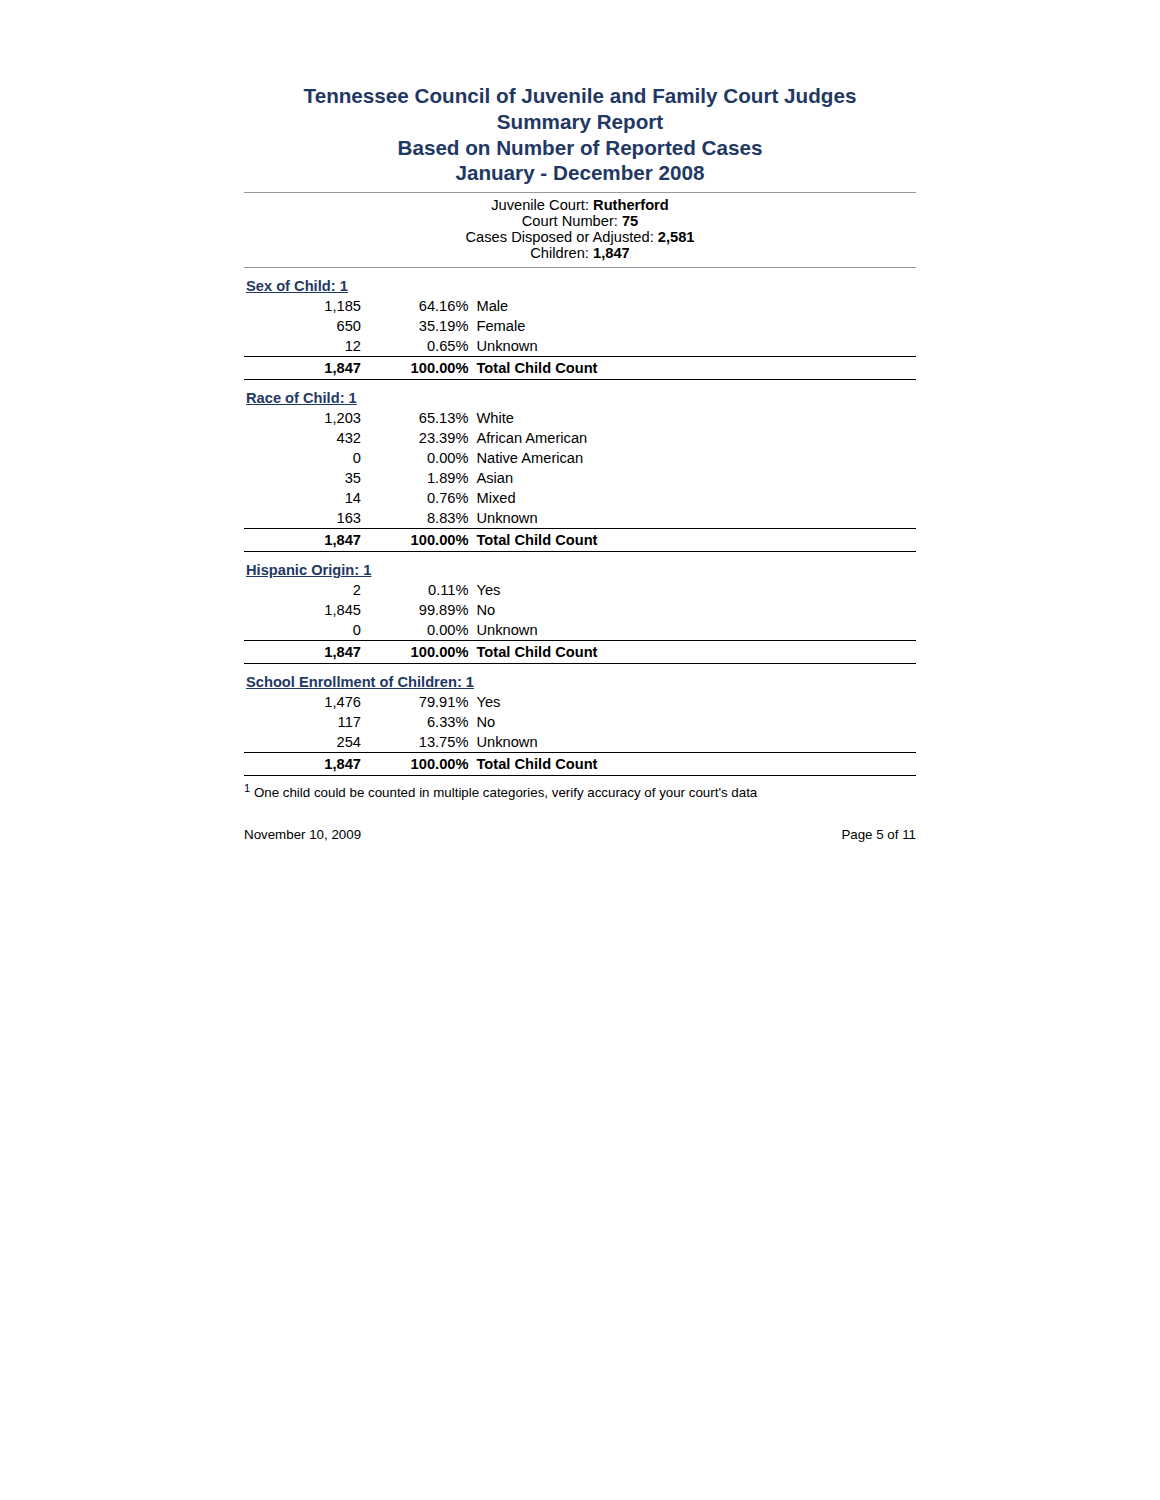Tennessee Council of Juvenile and Family Court Judges
Summary Report
Based on Number of Reported Cases
January - December 2008
Juvenile Court: Rutherford
Court Number: 75
Cases Disposed or Adjusted: 2,581
Children: 1,847
Sex of Child: 1
| 1,185 | 64.16% | Male |
| 650 | 35.19% | Female |
| 12 | 0.65% | Unknown |
| 1,847 | 100.00% | Total Child Count |
Race of Child: 1
| 1,203 | 65.13% | White |
| 432 | 23.39% | African American |
| 0 | 0.00% | Native American |
| 35 | 1.89% | Asian |
| 14 | 0.76% | Mixed |
| 163 | 8.83% | Unknown |
| 1,847 | 100.00% | Total Child Count |
Hispanic Origin: 1
| 2 | 0.11% | Yes |
| 1,845 | 99.89% | No |
| 0 | 0.00% | Unknown |
| 1,847 | 100.00% | Total Child Count |
School Enrollment of Children: 1
| 1,476 | 79.91% | Yes |
| 117 | 6.33% | No |
| 254 | 13.75% | Unknown |
| 1,847 | 100.00% | Total Child Count |
1 One child could be counted in multiple categories, verify accuracy of your court's data
| November 10, 2009 | Page 5 of 11 |